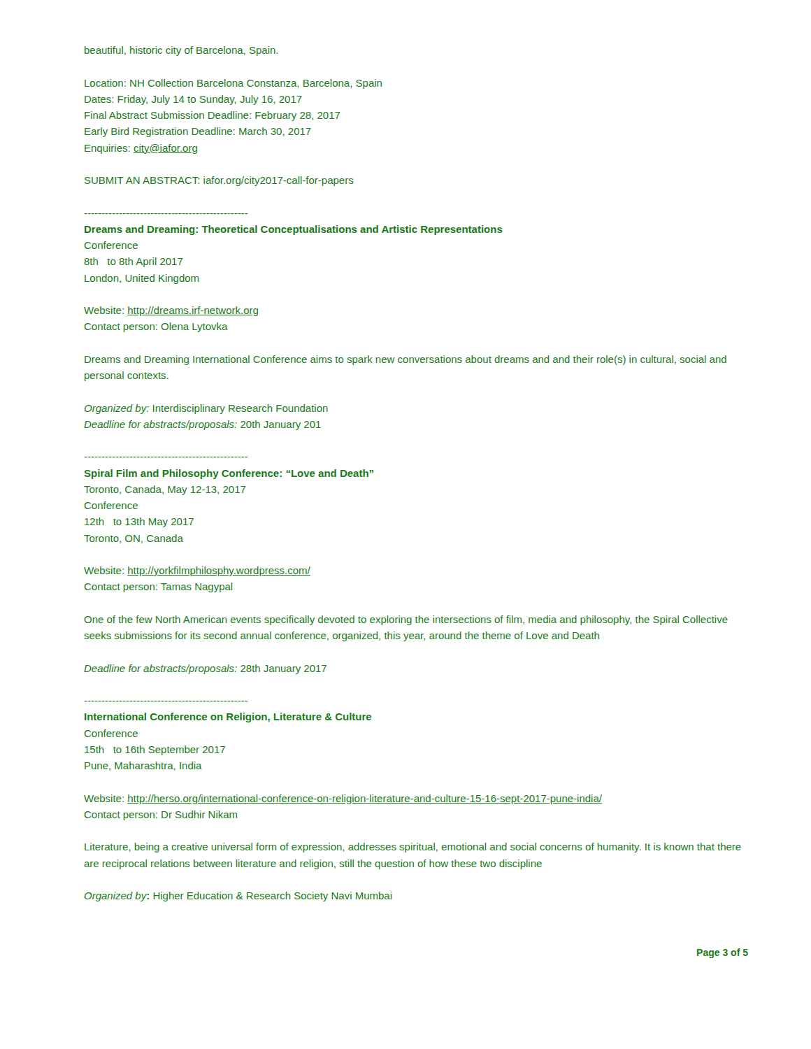beautiful, historic city of Barcelona, Spain.
Location: NH Collection Barcelona Constanza, Barcelona, Spain
Dates: Friday, July 14 to Sunday, July 16, 2017
Final Abstract Submission Deadline: February 28, 2017
Early Bird Registration Deadline: March 30, 2017
Enquiries: city@iafor.org
SUBMIT AN ABSTRACT: iafor.org/city2017-call-for-papers
-----------------------------------------------
Dreams and Dreaming: Theoretical Conceptualisations and Artistic Representations
Conference
8th to 8th April 2017
London, United Kingdom
Website: http://dreams.irf-network.org
Contact person: Olena Lytovka
Dreams and Dreaming International Conference aims to spark new conversations about dreams and and their role(s) in cultural, social and personal contexts.
Organized by: Interdisciplinary Research Foundation
Deadline for abstracts/proposals: 20th January 201
-----------------------------------------------
Spiral Film and Philosophy Conference: “Love and Death”
Toronto, Canada, May 12-13, 2017
Conference
12th to 13th May 2017
Toronto, ON, Canada
Website: http://yorkfilmphilosphy.wordpress.com/
Contact person: Tamas Nagypal
One of the few North American events specifically devoted to exploring the intersections of film, media and philosophy, the Spiral Collective seeks submissions for its second annual conference, organized, this year, around the theme of Love and Death
Deadline for abstracts/proposals: 28th January 2017
-----------------------------------------------
International Conference on Religion, Literature & Culture
Conference
15th to 16th September 2017
Pune, Maharashtra, India
Website: http://herso.org/international-conference-on-religion-literature-and-culture-15-16-sept-2017-pune-india/
Contact person: Dr Sudhir Nikam
Literature, being a creative universal form of expression, addresses spiritual, emotional and social concerns of humanity. It is known that there are reciprocal relations between literature and religion, still the question of how these two discipline
Organized by: Higher Education & Research Society Navi Mumbai
Page 3 of 5